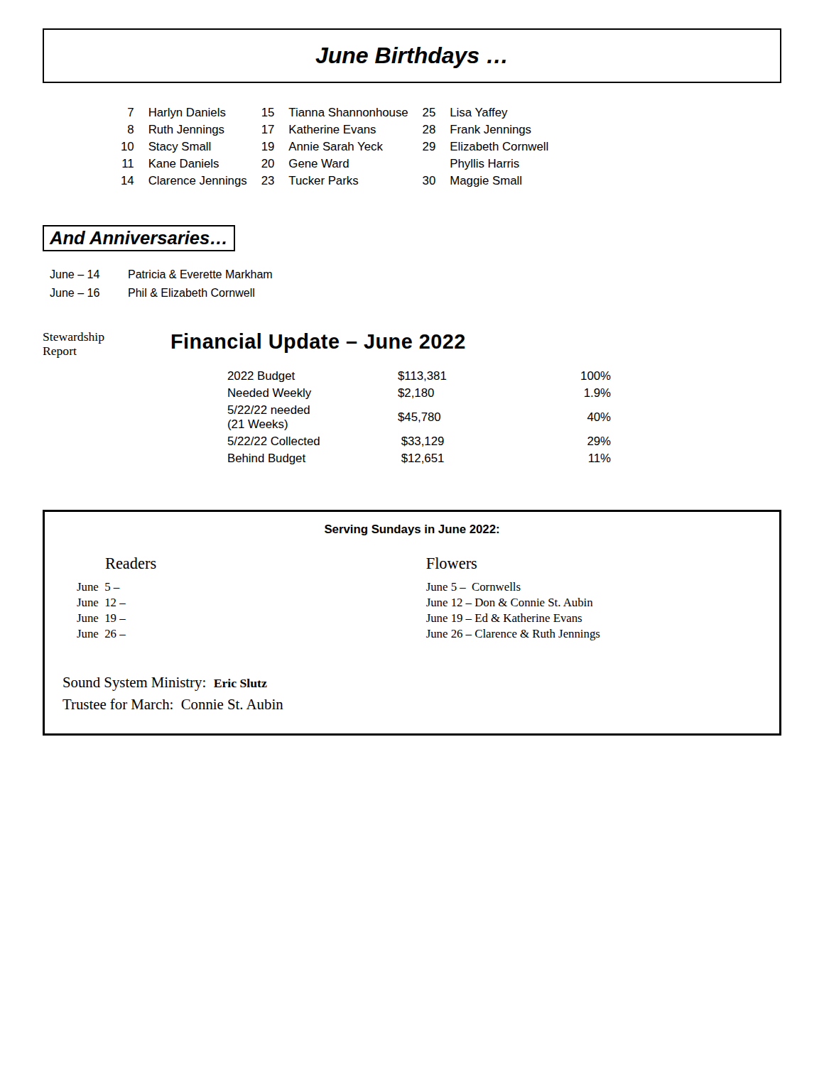June Birthdays …
| 7 | Harlyn Daniels | 15 | Tianna Shannonhouse | 25 | Lisa Yaffey |
| 8 | Ruth Jennings | 17 | Katherine Evans | 28 | Frank Jennings |
| 10 | Stacy Small | 19 | Annie Sarah Yeck | 29 | Elizabeth Cornwell |
| 11 | Kane Daniels | 20 | Gene Ward | | Phyllis Harris |
| 14 | Clarence Jennings | 23 | Tucker Parks | 30 | Maggie Small |
And Anniversaries…
June – 14 Patricia & Everette Markham
June – 16 Phil & Elizabeth Cornwell
Stewardship
Report
Financial Update – June 2022
| 2022 Budget | $113,381 | 100% |
| Needed Weekly | $2,180 | 1.9% |
| 5/22/22 needed (21 Weeks) | $45,780 | 40% |
| 5/22/22 Collected | $33,129 | 29% |
| Behind Budget | $12,651 | 11% |
Serving Sundays in June 2022:
Readers
June 5 –
June 12 –
June 19 –
June 26 –
Flowers
June 5 – Cornwells
June 12 – Don & Connie St. Aubin
June 19 – Ed & Katherine Evans
June 26 – Clarence & Ruth Jennings
Sound System Ministry: Eric Slutz
Trustee for March: Connie St. Aubin